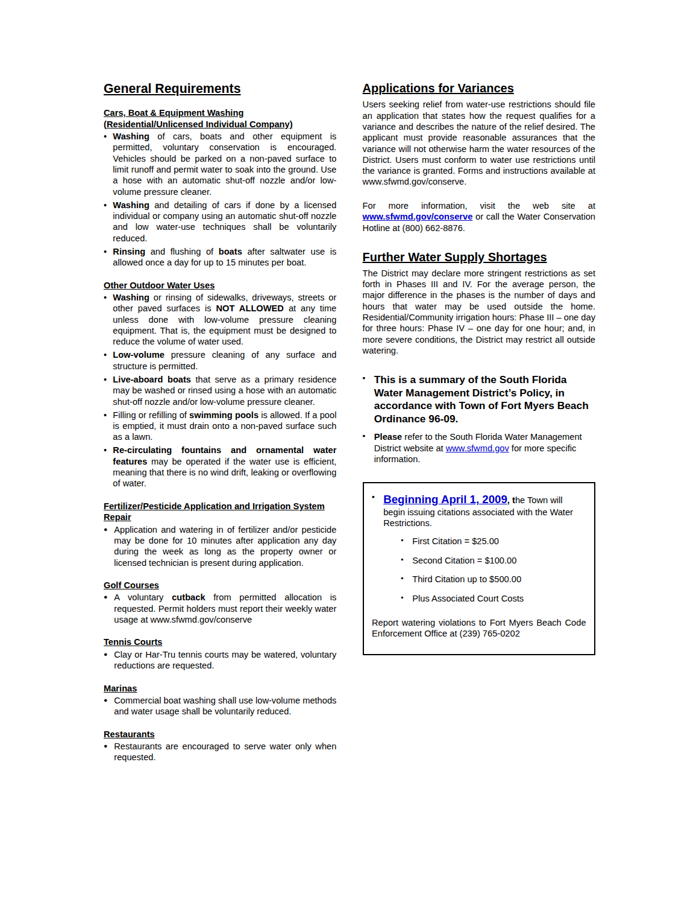General Requirements
Cars, Boat & Equipment Washing
(Residential/Unlicensed Individual Company)
Washing of cars, boats and other equipment is permitted, voluntary conservation is encouraged. Vehicles should be parked on a non-paved surface to limit runoff and permit water to soak into the ground. Use a hose with an automatic shut-off nozzle and/or low-volume pressure cleaner.
Washing and detailing of cars if done by a licensed individual or company using an automatic shut-off nozzle and low water-use techniques shall be voluntarily reduced.
Rinsing and flushing of boats after saltwater use is allowed once a day for up to 15 minutes per boat.
Other Outdoor Water Uses
Washing or rinsing of sidewalks, driveways, streets or other paved surfaces is NOT ALLOWED at any time unless done with low-volume pressure cleaning equipment. That is, the equipment must be designed to reduce the volume of water used.
Low-volume pressure cleaning of any surface and structure is permitted.
Live-aboard boats that serve as a primary residence may be washed or rinsed using a hose with an automatic shut-off nozzle and/or low-volume pressure cleaner.
Filling or refilling of swimming pools is allowed. If a pool is emptied, it must drain onto a non-paved surface such as a lawn.
Re-circulating fountains and ornamental water features may be operated if the water use is efficient, meaning that there is no wind drift, leaking or overflowing of water.
Fertilizer/Pesticide Application and Irrigation System Repair
Application and watering in of fertilizer and/or pesticide may be done for 10 minutes after application any day during the week as long as the property owner or licensed technician is present during application.
Golf Courses
A voluntary cutback from permitted allocation is requested. Permit holders must report their weekly water usage at www.sfwmd.gov/conserve
Tennis Courts
Clay or Har-Tru tennis courts may be watered, voluntary reductions are requested.
Marinas
Commercial boat washing shall use low-volume methods and water usage shall be voluntarily reduced.
Restaurants
Restaurants are encouraged to serve water only when requested.
Applications for Variances
Users seeking relief from water-use restrictions should file an application that states how the request qualifies for a variance and describes the nature of the relief desired. The applicant must provide reasonable assurances that the variance will not otherwise harm the water resources of the District. Users must conform to water use restrictions until the variance is granted. Forms and instructions available at www.sfwmd.gov/conserve.
For more information, visit the web site at www.sfwmd.gov/conserve or call the Water Conservation Hotline at (800) 662-8876.
Further Water Supply Shortages
The District may declare more stringent restrictions as set forth in Phases III and IV. For the average person, the major difference in the phases is the number of days and hours that water may be used outside the home. Residential/Community irrigation hours: Phase III – one day for three hours: Phase IV – one day for one hour; and, in more severe conditions, the District may restrict all outside watering.
This is a summary of the South Florida Water Management District’s Policy, in accordance with Town of Fort Myers Beach Ordinance 96-09.
Please refer to the South Florida Water Management District website at www.sfwmd.gov for more specific information.
Beginning April 1, 2009, the Town will begin issuing citations associated with the Water Restrictions.
First Citation = $25.00
Second Citation = $100.00
Third Citation up to $500.00
Plus Associated Court Costs
Report watering violations to Fort Myers Beach Code Enforcement Office at (239) 765-0202